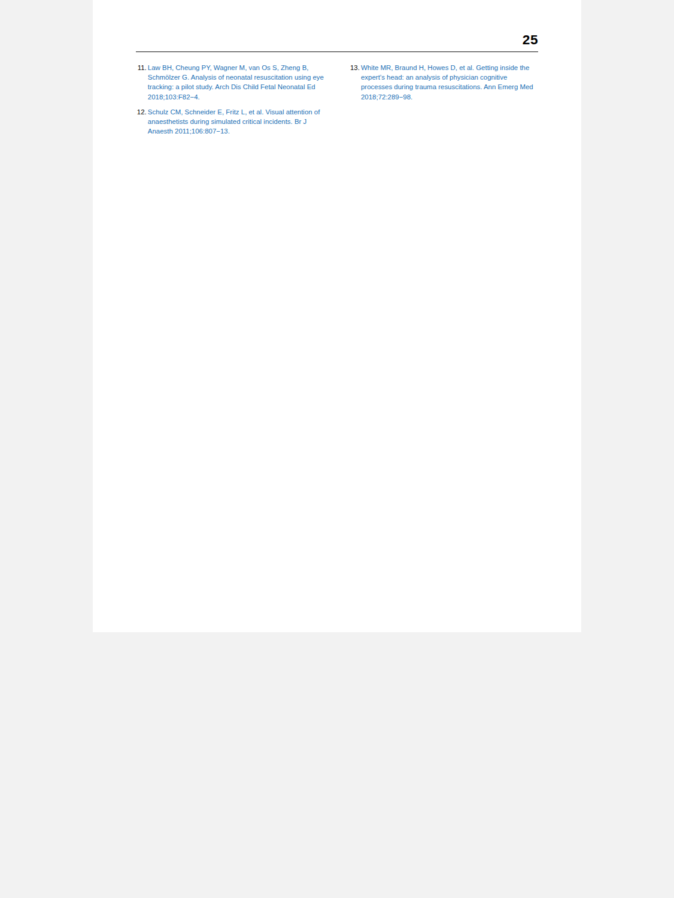25
11. Law BH, Cheung PY, Wagner M, van Os S, Zheng B, Schmölzer G. Analysis of neonatal resuscitation using eye tracking: a pilot study. Arch Dis Child Fetal Neonatal Ed 2018;103:F82−4.
12. Schulz CM, Schneider E, Fritz L, et al. Visual attention of anaesthetists during simulated critical incidents. Br J Anaesth 2011;106:807−13.
13. White MR, Braund H, Howes D, et al. Getting inside the expert’s head: an analysis of physician cognitive processes during trauma resuscitations. Ann Emerg Med 2018;72:289−98.